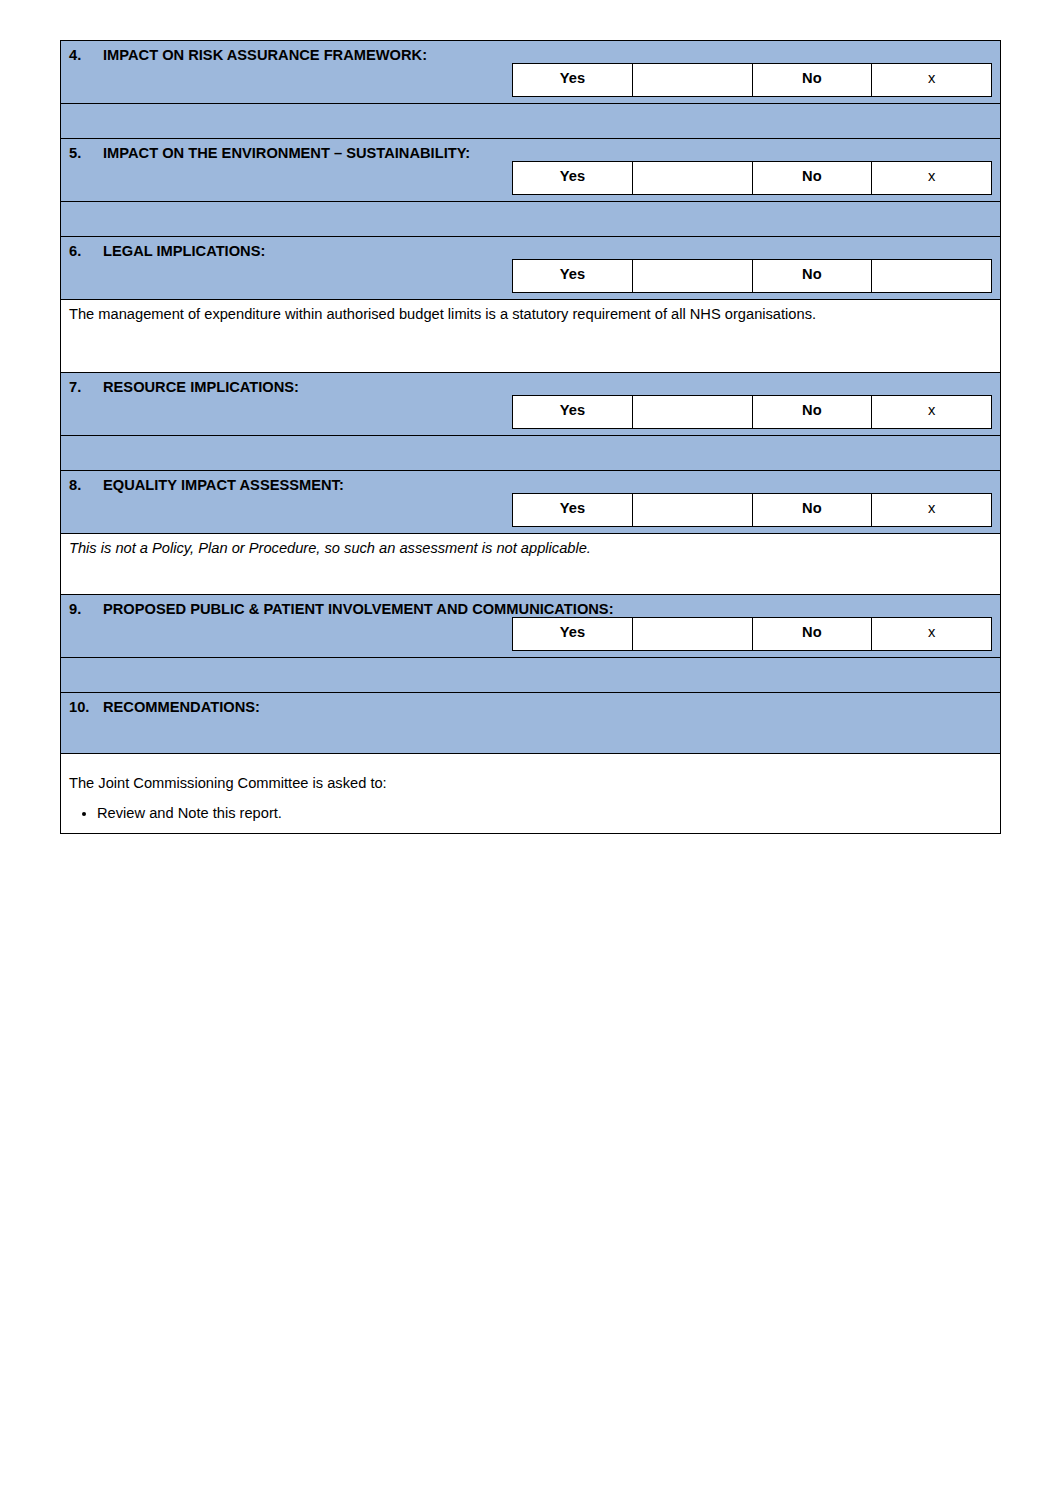| 4. IMPACT ON RISK ASSURANCE FRAMEWORK: / Yes / / No / x / |
| 5. IMPACT ON THE ENVIRONMENT – SUSTAINABILITY: / Yes / / No / x / |
| 6. LEGAL IMPLICATIONS: / Yes / / No / / |
| The management of expenditure within authorised budget limits is a statutory requirement of all NHS organisations. |
| 7. RESOURCE IMPLICATIONS: / Yes / / No / x / |
| 8. EQUALITY IMPACT ASSESSMENT: / Yes / / No / x / |
| This is not a Policy, Plan or Procedure, so such an assessment is not applicable. |
| 9. PROPOSED PUBLIC & PATIENT INVOLVEMENT AND COMMUNICATIONS: / Yes / / No / x / |
| 10. RECOMMENDATIONS: |
| The Joint Commissioning Committee is asked to: Review and Note this report. |